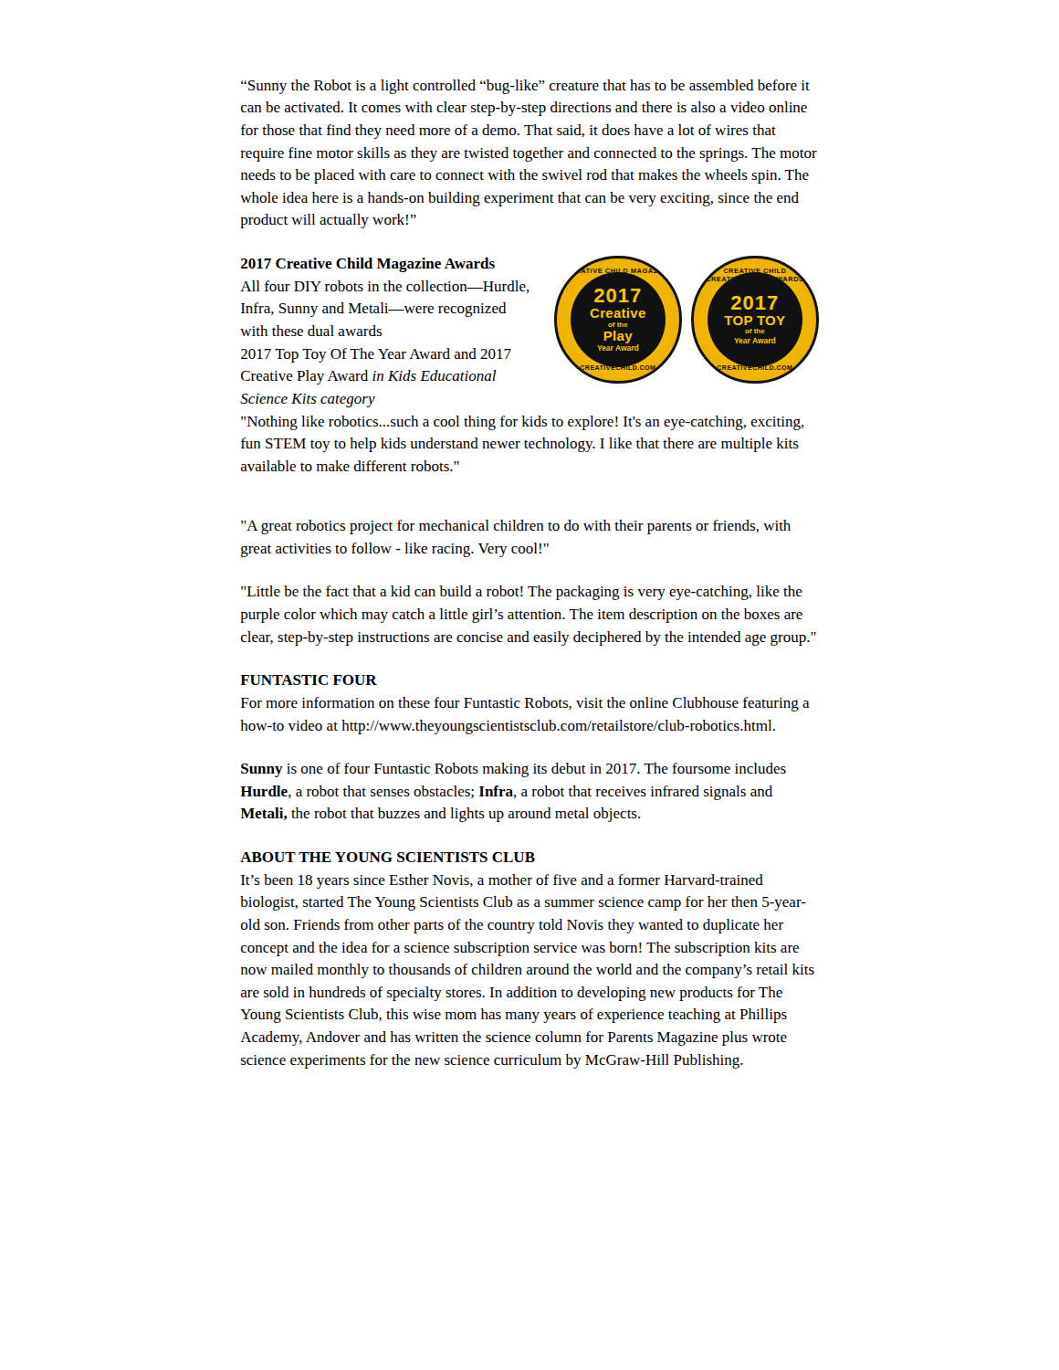“Sunny the Robot is a light controlled “bug-like” creature that has to be assembled before it can be activated. It comes with clear step-by-step directions and there is also a video online for those that find they need more of a demo. That said, it does have a lot of wires that require fine motor skills as they are twisted together and connected to the springs. The motor needs to be placed with care to connect with the swivel rod that makes the wheels spin. The whole idea here is a hands-on building experiment that can be very exciting, since the end product will actually work!”
CREATIVE CHILD MAGAZINE
2017
Creative
of the
Play
Year Award
CREATIVECHILD.COM
CREATIVE CHILD
CREATIVE CHILD AWARDS
2017
TOP TOY
of the
Year Award
CREATIVECHILD.COM
2017 Creative Child Magazine Awards
All four DIY robots in the collection—Hurdle, Infra, Sunny and Metali—were recognized with these dual awards
2017 Top Toy Of The Year Award and 2017 Creative Play Award in Kids Educational Science Kits category
"Nothing like robotics...such a cool thing for kids to explore! It's an eye-catching, exciting, fun STEM toy to help kids understand newer technology. I like that there are multiple kits available to make different robots."
"A great robotics project for mechanical children to do with their parents or friends, with great activities to follow - like racing. Very cool!"
"Little be the fact that a kid can build a robot! The packaging is very eye-catching, like the purple color which may catch a little girl’s attention. The item description on the boxes are clear, step-by-step instructions are concise and easily deciphered by the intended age group."
FUNTASTIC FOUR
For more information on these four Funtastic Robots, visit the online Clubhouse featuring a how-to video at http://www.theyoungscientistsclub.com/retailstore/club-robotics.html.
Sunny is one of four Funtastic Robots making its debut in 2017. The foursome includes Hurdle, a robot that senses obstacles; Infra, a robot that receives infrared signals and Metali, the robot that buzzes and lights up around metal objects.
ABOUT THE YOUNG SCIENTISTS CLUB
It’s been 18 years since Esther Novis, a mother of five and a former Harvard-trained biologist, started The Young Scientists Club as a summer science camp for her then 5-year-old son. Friends from other parts of the country told Novis they wanted to duplicate her concept and the idea for a science subscription service was born! The subscription kits are now mailed monthly to thousands of children around the world and the company’s retail kits are sold in hundreds of specialty stores. In addition to developing new products for The Young Scientists Club, this wise mom has many years of experience teaching at Phillips Academy, Andover and has written the science column for Parents Magazine plus wrote science experiments for the new science curriculum by McGraw-Hill Publishing.